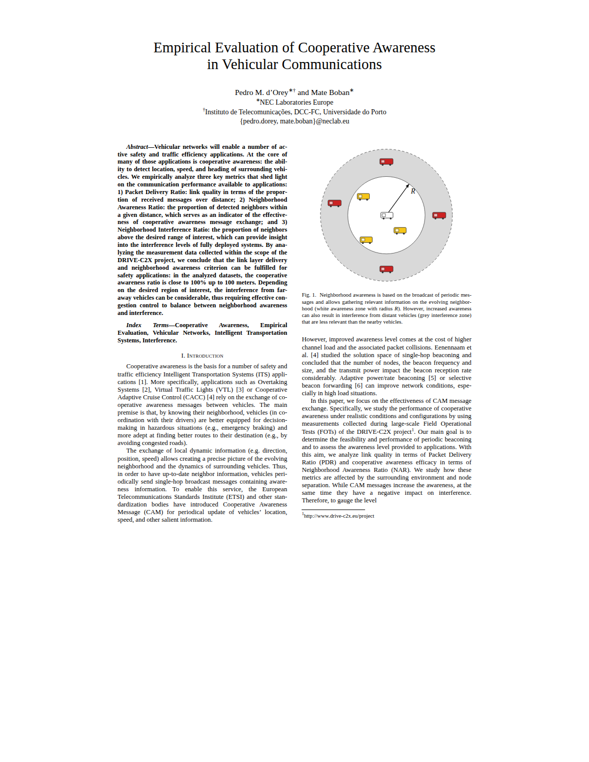Empirical Evaluation of Cooperative Awareness
in Vehicular Communications
Pedro M. d’Orey∗† and Mate Boban∗
∗NEC Laboratories Europe
†Instituto de Telecomunicações, DCC-FC, Universidade do Porto
{pedro.dorey, mate.boban}@neclab.eu
Abstract—Vehicular networks will enable a number of active safety and traffic efficiency applications. At the core of many of those applications is cooperative awareness: the ability to detect location, speed, and heading of surrounding vehicles. We empirically analyze three key metrics that shed light on the communication performance available to applications: 1) Packet Delivery Ratio: link quality in terms of the proportion of received messages over distance; 2) Neighborhood Awareness Ratio: the proportion of detected neighbors within a given distance, which serves as an indicator of the effectiveness of cooperative awareness message exchange; and 3) Neighborhood Interference Ratio: the proportion of neighbors above the desired range of interest, which can provide insight into the interference levels of fully deployed systems. By analyzing the measurement data collected within the scope of the DRIVE-C2X project, we conclude that the link layer delivery and neighborhood awareness criterion can be fulfilled for safety applications: in the analyzed datasets, the cooperative awareness ratio is close to 100% up to 100 meters. Depending on the desired region of interest, the interference from far-away vehicles can be considerable, thus requiring effective congestion control to balance between neighborhood awareness and interference.
Index Terms—Cooperative Awareness, Empirical Evaluation, Vehicular Networks, Intelligent Transportation Systems, Interference.
I. Introduction
Cooperative awareness is the basis for a number of safety and traffic efficiency Intelligent Transportation Systems (ITS) applications [1]. More specifically, applications such as Overtaking Systems [2], Virtual Traffic Lights (VTL) [3] or Cooperative Adaptive Cruise Control (CACC) [4] rely on the exchange of cooperative awareness messages between vehicles. The main premise is that, by knowing their neighborhood, vehicles (in coordination with their drivers) are better equipped for decision-making in hazardous situations (e.g., emergency braking) and more adept at finding better routes to their destination (e.g., by avoiding congested roads).
The exchange of local dynamic information (e.g. direction, position, speed) allows creating a precise picture of the evolving neighborhood and the dynamics of surrounding vehicles. Thus, in order to have up-to-date neighbor information, vehicles periodically send single-hop broadcast messages containing awareness information. To enable this service, the European Telecommunications Standards Institute (ETSI) and other standardization bodies have introduced Cooperative Awareness Message (CAM) for periodical update of vehicles’ location, speed, and other salient information.
R
Fig. 1. Neighborhood awareness is based on the broadcast of periodic messages and allows gathering relevant information on the evolving neighborhood (white awareness zone with radius R). However, increased awareness can also result in interference from distant vehicles (grey interference zone) that are less relevant than the nearby vehicles.
However, improved awareness level comes at the cost of higher channel load and the associated packet collisions. Eenennaam et al. [4] studied the solution space of single-hop beaconing and concluded that the number of nodes, the beacon frequency and size, and the transmit power impact the beacon reception rate considerably. Adaptive power/rate beaconing [5] or selective beacon forwarding [6] can improve network conditions, especially in high load situations.
In this paper, we focus on the effectiveness of CAM message exchange. Specifically, we study the performance of cooperative awareness under realistic conditions and configurations by using measurements collected during large-scale Field Operational Tests (FOTs) of the DRIVE-C2X project1. Our main goal is to determine the feasibility and performance of periodic beaconing and to assess the awareness level provided to applications. With this aim, we analyze link quality in terms of Packet Delivery Ratio (PDR) and cooperative awareness efficacy in terms of Neighborhood Awareness Ratio (NAR). We study how these metrics are affected by the surrounding environment and node separation. While CAM messages increase the awareness, at the same time they have a negative impact on interference. Therefore, to gauge the level
1http://www.drive-c2x.eu/project